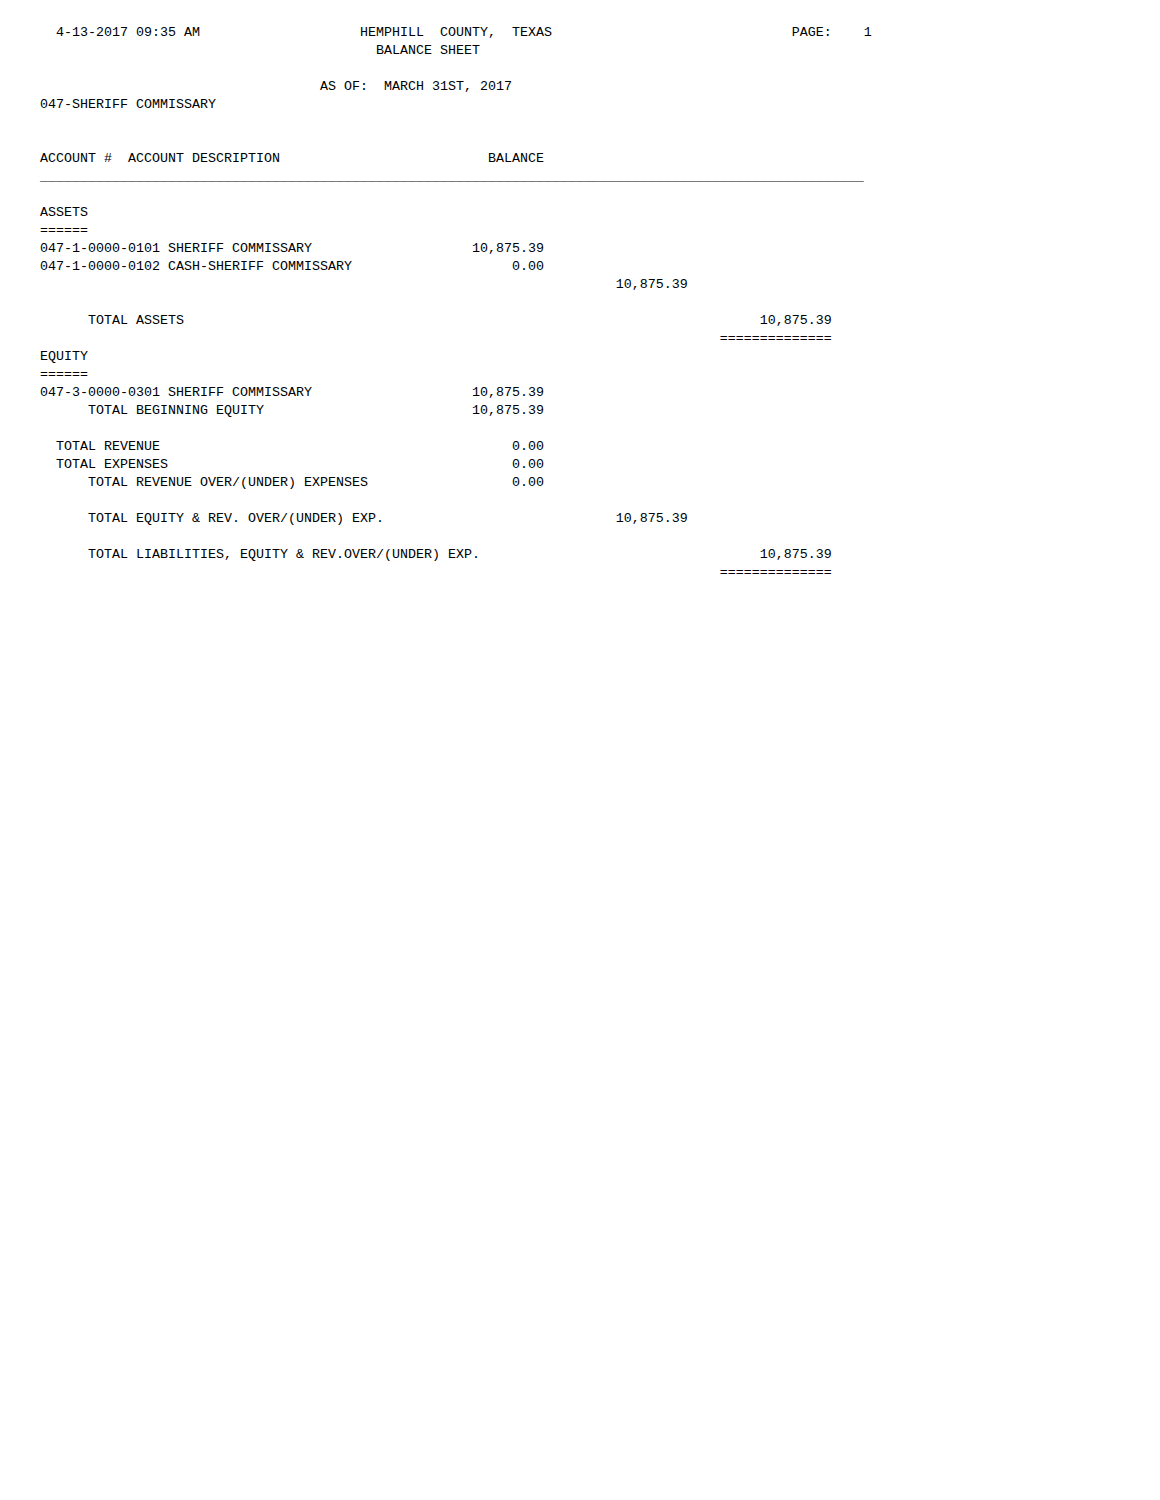4-13-2017 09:35 AM                    HEMPHILL  COUNTY,  TEXAS                              PAGE:    1
                                          BALANCE SHEET

                                   AS OF:  MARCH 31ST, 2017
047-SHERIFF COMMISSARY


ACCOUNT #  ACCOUNT DESCRIPTION                          BALANCE
_______________________________________________________________________________________________________

ASSETS
======
047-1-0000-0101 SHERIFF COMMISSARY                    10,875.39
047-1-0000-0102 CASH-SHERIFF COMMISSARY                    0.00
                                                                        10,875.39

      TOTAL ASSETS                                                                        10,875.39
                                                                                     ==============
EQUITY
======
047-3-0000-0301 SHERIFF COMMISSARY                    10,875.39
      TOTAL BEGINNING EQUITY                          10,875.39

  TOTAL REVENUE                                            0.00
  TOTAL EXPENSES                                           0.00
      TOTAL REVENUE OVER/(UNDER) EXPENSES                  0.00

      TOTAL EQUITY & REV. OVER/(UNDER) EXP.                             10,875.39

      TOTAL LIABILITIES, EQUITY & REV.OVER/(UNDER) EXP.                                   10,875.39
                                                                                     ==============